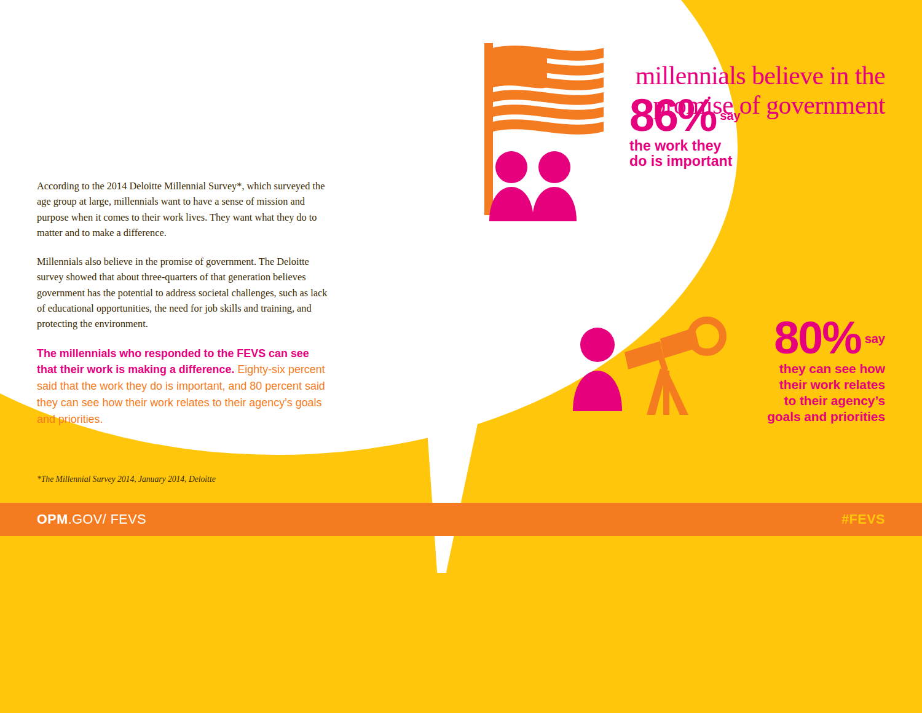millennials believe in the
promise of government
86% say the work they
do is important
According to the 2014 Deloitte Millennial Survey*, which surveyed the age group at large, millennials want to have a sense of mission and purpose when it comes to their work lives. They want what they do to matter and to make a difference.
Millennials also believe in the promise of government. The Deloitte survey showed that about three-quarters of that generation believes government has the potential to address societal challenges, such as lack of educational opportunities, the need for job skills and training, and protecting the environment.
The millennials who responded to the FEVS can see that their work is making a difference. Eighty-six percent said that the work they do is important, and 80 percent said they can see how their work relates to their agency’s goals and priorities.
80% say they can see how
their work relates
to their agency’s
goals and priorities
*The Millennial Survey 2014, January 2014, Deloitte
OPM.GOV/ FEVS
#FEVS